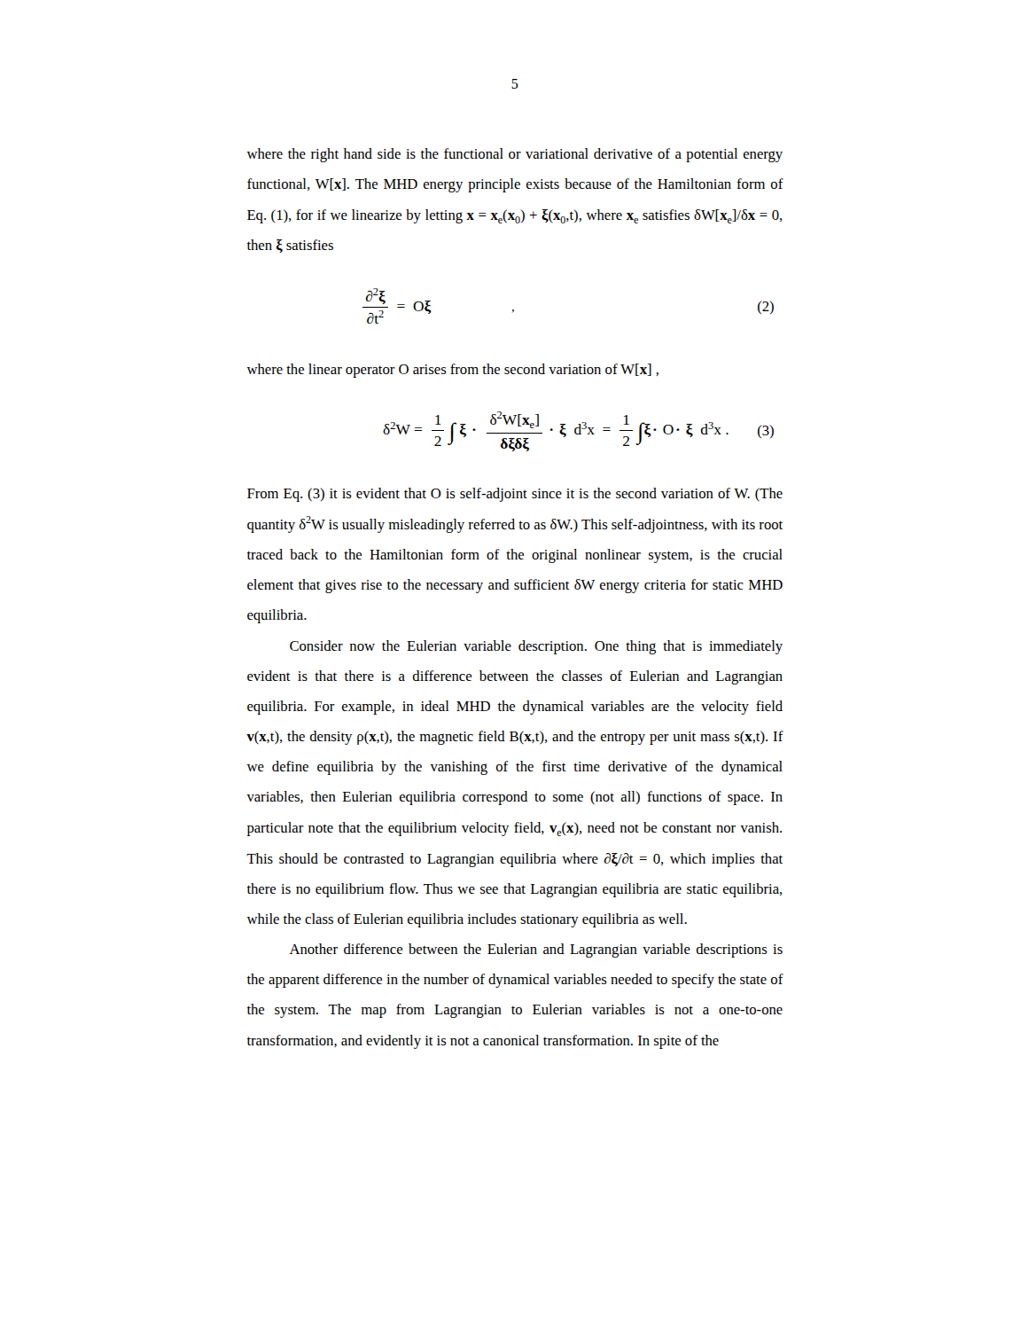5
where the right hand side is the functional or variational derivative of a potential energy functional, W[x]. The MHD energy principle exists because of the Hamiltonian form of Eq. (1), for if we linearize by letting x = xe(x 0) + ξ(x 0,t), where xe satisfies δW[xe]/δx = 0, then ξ satisfies
∂2 ξ∂t2 = Oξ ,
(2)
where the linear operator O arises from the second variation of W[x] ,
δ2 W = 12 ∫ ξ · δ2 W[xe] δξδξ · ξ d3x = 12 ∫ξ· O· ξ d3x .
(3)
From Eq. (3) it is evident that O is self-adjoint since it is the second variation of W. (The quantity δ2 W is usually misleadingly referred to as δW.) This self-adjointness, with its root traced back to the Hamiltonian form of the original nonlinear system, is the crucial element that gives rise to the necessary and sufficient δW energy criteria for static MHD equilibria.
Consider now the Eulerian variable description. One thing that is immediately evident is that there is a difference between the classes of Eulerian and Lagrangian equilibria. For example, in ideal MHD the dynamical variables are the velocity field v(x,t), the density ρ(x,t), the magnetic field B(x,t), and the entropy per unit mass s(x,t). If we define equilibria by the vanishing of the first time derivative of the dynamical variables, then Eulerian equilibria correspond to some (not all) functions of space. In particular note that the equilibrium velocity field, ve(x), need not be constant nor vanish. This should be contrasted to Lagrangian equilibria where ∂ξ/∂t = 0, which implies that there is no equilibrium flow. Thus we see that Lagrangian equilibria are static equilibria, while the class of Eulerian equilibria includes stationary equilibria as well.
Another difference between the Eulerian and Lagrangian variable descriptions is the apparent difference in the number of dynamical variables needed to specify the state of the system. The map from Lagrangian to Eulerian variables is not a one-to-one transformation, and evidently it is not a canonical transformation. In spite of the